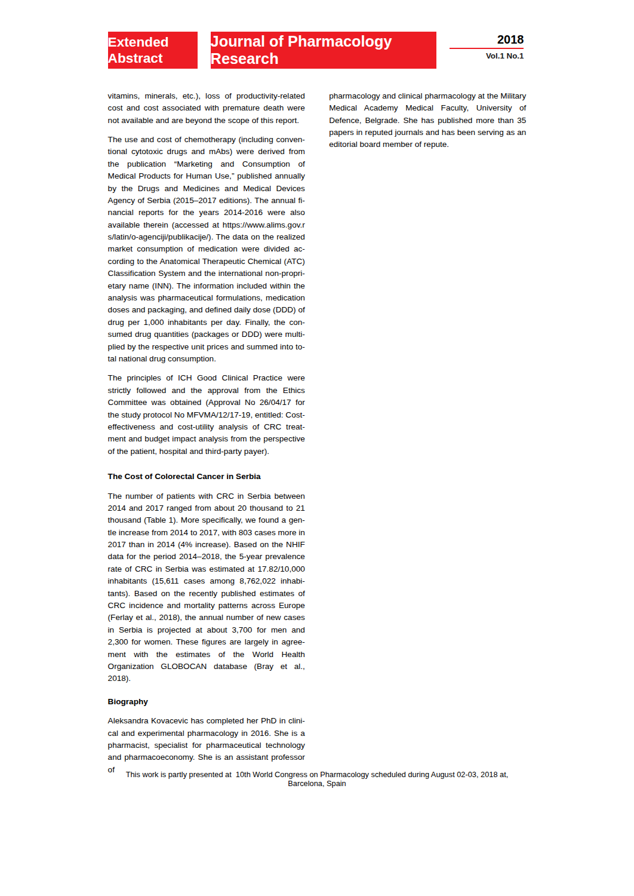Extended Abstract
Journal of Pharmacology Research
2018
Vol.1 No.1
vitamins, minerals, etc.), loss of productivity-related cost and cost associated with premature death were not available and are beyond the scope of this report.
The use and cost of chemotherapy (including conventional cytotoxic drugs and mAbs) were derived from the publication “Marketing and Consumption of Medical Products for Human Use,” published annually by the Drugs and Medicines and Medical Devices Agency of Serbia (2015–2017 editions). The annual financial reports for the years 2014-2016 were also available therein (accessed at https://www.alims.gov.rs/latin/o-agenciji/publikacije/). The data on the realized market consumption of medication were divided according to the Anatomical Therapeutic Chemical (ATC) Classification System and the international non-proprietary name (INN). The information included within the analysis was pharmaceutical formulations, medication doses and packaging, and defined daily dose (DDD) of drug per 1,000 inhabitants per day. Finally, the consumed drug quantities (packages or DDD) were multiplied by the respective unit prices and summed into total national drug consumption.
The principles of ICH Good Clinical Practice were strictly followed and the approval from the Ethics Committee was obtained (Approval No 26/04/17 for the study protocol No MFVMA/12/17-19, entitled: Cost-effectiveness and cost-utility analysis of CRC treatment and budget impact analysis from the perspective of the patient, hospital and third-party payer).
The Cost of Colorectal Cancer in Serbia
The number of patients with CRC in Serbia between 2014 and 2017 ranged from about 20 thousand to 21 thousand (Table 1). More specifically, we found a gentle increase from 2014 to 2017, with 803 cases more in 2017 than in 2014 (4% increase). Based on the NHIF data for the period 2014–2018, the 5-year prevalence rate of CRC in Serbia was estimated at 17.82/10,000 inhabitants (15,611 cases among 8,762,022 inhabitants). Based on the recently published estimates of CRC incidence and mortality patterns across Europe (Ferlay et al., 2018), the annual number of new cases in Serbia is projected at about 3,700 for men and 2,300 for women. These figures are largely in agreement with the estimates of the World Health Organization GLOBOCAN database (Bray et al., 2018).
Biography
Aleksandra Kovacevic has completed her PhD in clinical and experimental pharmacology in 2016. She is a pharmacist, specialist for pharmaceutical technology and pharmacoeconomy. She is an assistant professor of
pharmacology and clinical pharmacology at the Military Medical Academy Medical Faculty, University of Defence, Belgrade. She has published more than 35 papers in reputed journals and has been serving as an editorial board member of repute.
This work is partly presented at 10th World Congress on Pharmacology scheduled during August 02-03, 2018 at, Barcelona, Spain